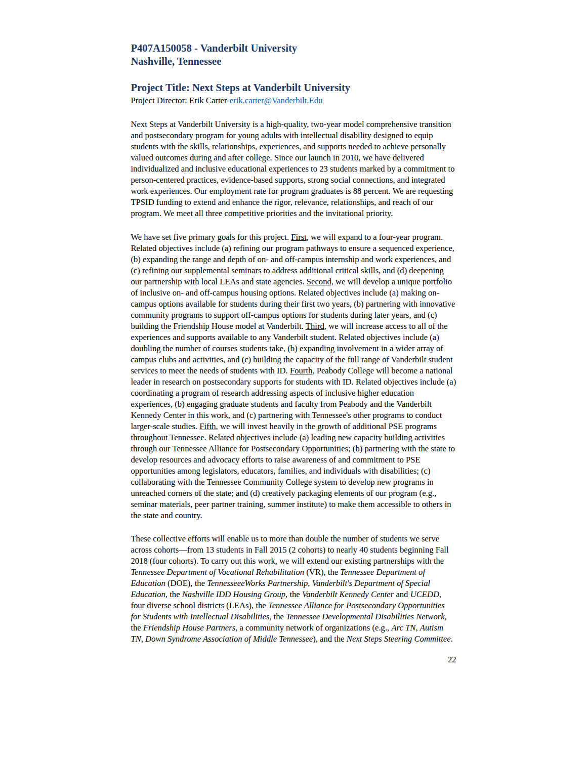P407A150058 - Vanderbilt University
Nashville, Tennessee
Project Title: Next Steps at Vanderbilt University
Project Director: Erik Carter-erik.carter@Vanderbilt.Edu
Next Steps at Vanderbilt University is a high-quality, two-year model comprehensive transition and postsecondary program for young adults with intellectual disability designed to equip students with the skills, relationships, experiences, and supports needed to achieve personally valued outcomes during and after college. Since our launch in 2010, we have delivered individualized and inclusive educational experiences to 23 students marked by a commitment to person-centered practices, evidence-based supports, strong social connections, and integrated work experiences. Our employment rate for program graduates is 88 percent. We are requesting TPSID funding to extend and enhance the rigor, relevance, relationships, and reach of our program. We meet all three competitive priorities and the invitational priority.
We have set five primary goals for this project. First, we will expand to a four-year program. Related objectives include (a) refining our program pathways to ensure a sequenced experience, (b) expanding the range and depth of on- and off-campus internship and work experiences, and (c) refining our supplemental seminars to address additional critical skills, and (d) deepening our partnership with local LEAs and state agencies. Second, we will develop a unique portfolio of inclusive on- and off-campus housing options. Related objectives include (a) making on-campus options available for students during their first two years, (b) partnering with innovative community programs to support off-campus options for students during later years, and (c) building the Friendship House model at Vanderbilt. Third, we will increase access to all of the experiences and supports available to any Vanderbilt student. Related objectives include (a) doubling the number of courses students take, (b) expanding involvement in a wider array of campus clubs and activities, and (c) building the capacity of the full range of Vanderbilt student services to meet the needs of students with ID. Fourth, Peabody College will become a national leader in research on postsecondary supports for students with ID. Related objectives include (a) coordinating a program of research addressing aspects of inclusive higher education experiences, (b) engaging graduate students and faculty from Peabody and the Vanderbilt Kennedy Center in this work, and (c) partnering with Tennessee's other programs to conduct larger-scale studies. Fifth, we will invest heavily in the growth of additional PSE programs throughout Tennessee. Related objectives include (a) leading new capacity building activities through our Tennessee Alliance for Postsecondary Opportunities; (b) partnering with the state to develop resources and advocacy efforts to raise awareness of and commitment to PSE opportunities among legislators, educators, families, and individuals with disabilities; (c) collaborating with the Tennessee Community College system to develop new programs in unreached corners of the state; and (d) creatively packaging elements of our program (e.g., seminar materials, peer partner training, summer institute) to make them accessible to others in the state and country.
These collective efforts will enable us to more than double the number of students we serve across cohorts—from 13 students in Fall 2015 (2 cohorts) to nearly 40 students beginning Fall 2018 (four cohorts). To carry out this work, we will extend our existing partnerships with the Tennessee Department of Vocational Rehabilitation (VR), the Tennessee Department of Education (DOE), the TennesseeeWorks Partnership, Vanderbilt's Department of Special Education, the Nashville IDD Housing Group, the Vanderbilt Kennedy Center and UCEDD, four diverse school districts (LEAs), the Tennessee Alliance for Postsecondary Opportunities for Students with Intellectual Disabilities, the Tennessee Developmental Disabilities Network, the Friendship House Partners, a community network of organizations (e.g., Arc TN, Autism TN, Down Syndrome Association of Middle Tennessee), and the Next Steps Steering Committee.
22